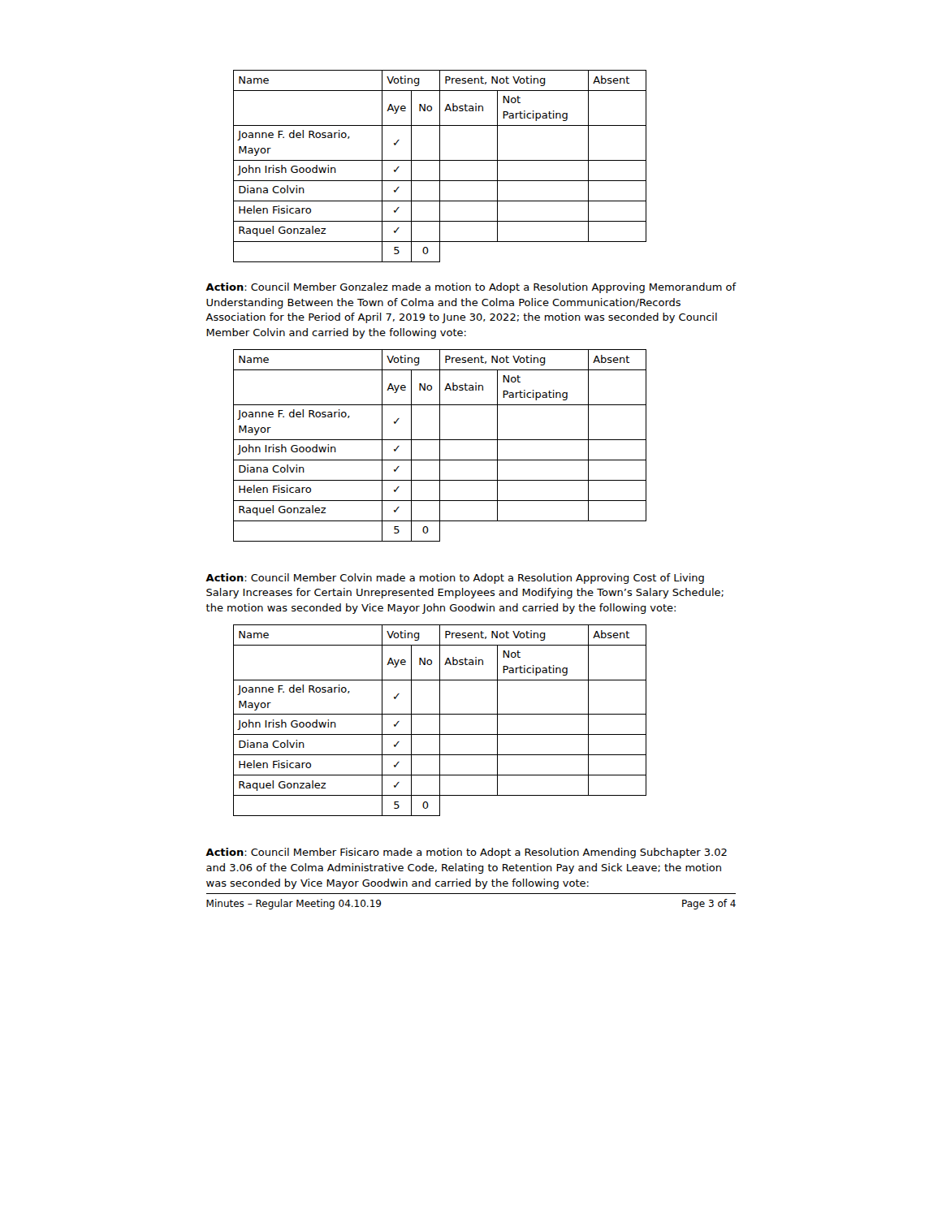| Name | Voting | Present, Not Voting | Absent |
| --- | --- | --- | --- |
| | Aye | No | Abstain | Not Participating | |
| Joanne F. del Rosario, Mayor | ✓ | | | | |
| John Irish Goodwin | ✓ | | | | |
| Diana Colvin | ✓ | | | | |
| Helen Fisicaro | ✓ | | | | |
| Raquel Gonzalez | ✓ | | | | |
| | 5 | 0 | | | |
Action: Council Member Gonzalez made a motion to Adopt a Resolution Approving Memorandum of Understanding Between the Town of Colma and the Colma Police Communication/Records Association for the Period of April 7, 2019 to June 30, 2022; the motion was seconded by Council Member Colvin and carried by the following vote:
| Name | Voting | Present, Not Voting | Absent |
| --- | --- | --- | --- |
| | Aye | No | Abstain | Not Participating | |
| Joanne F. del Rosario, Mayor | ✓ | | | | |
| John Irish Goodwin | ✓ | | | | |
| Diana Colvin | ✓ | | | | |
| Helen Fisicaro | ✓ | | | | |
| Raquel Gonzalez | ✓ | | | | |
| | 5 | 0 | | | |
Action: Council Member Colvin made a motion to Adopt a Resolution Approving Cost of Living Salary Increases for Certain Unrepresented Employees and Modifying the Town’s Salary Schedule; the motion was seconded by Vice Mayor John Goodwin and carried by the following vote:
| Name | Voting | Present, Not Voting | Absent |
| --- | --- | --- | --- |
| | Aye | No | Abstain | Not Participating | |
| Joanne F. del Rosario, Mayor | ✓ | | | | |
| John Irish Goodwin | ✓ | | | | |
| Diana Colvin | ✓ | | | | |
| Helen Fisicaro | ✓ | | | | |
| Raquel Gonzalez | ✓ | | | | |
| | 5 | 0 | | | |
Action: Council Member Fisicaro made a motion to Adopt a Resolution Amending Subchapter 3.02 and 3.06 of the Colma Administrative Code, Relating to Retention Pay and Sick Leave; the motion was seconded by Vice Mayor Goodwin and carried by the following vote:
Minutes – Regular Meeting 04.10.19 Page 3 of 4